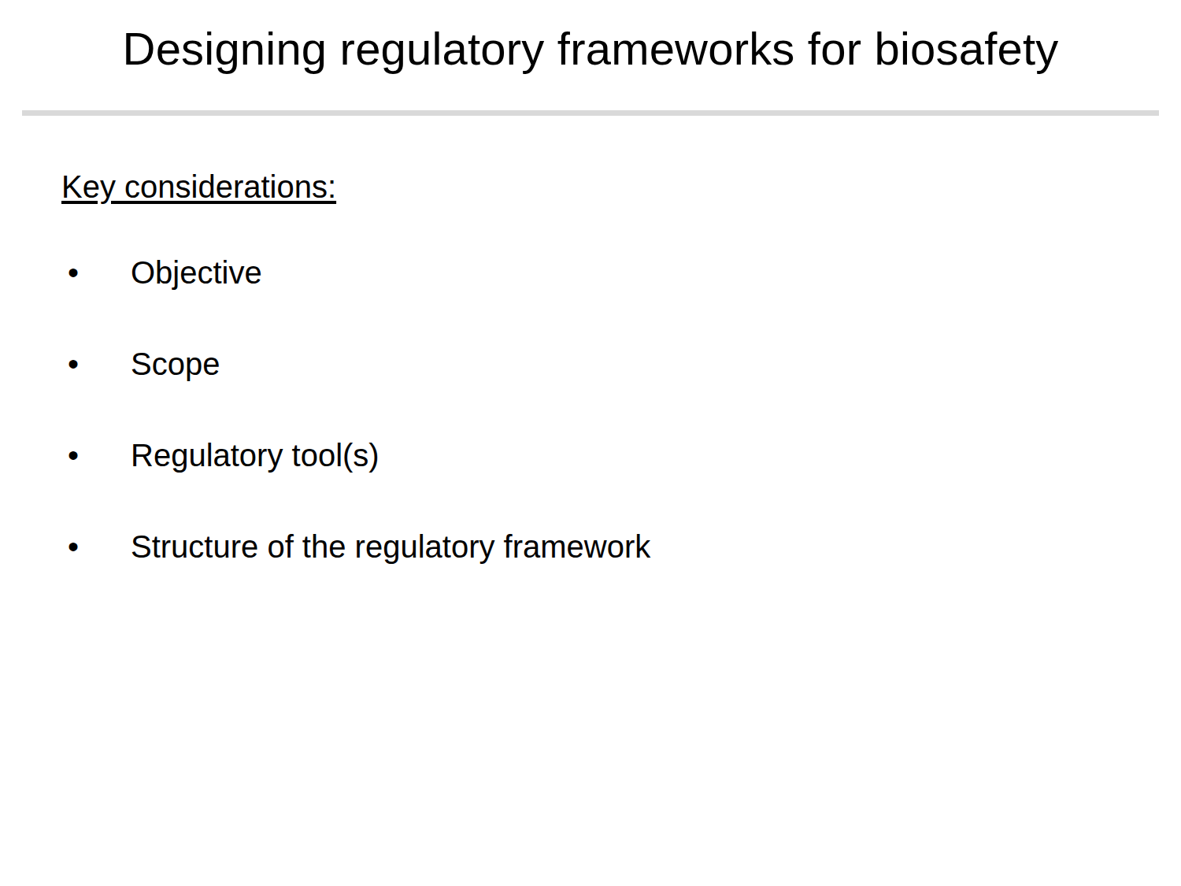Designing regulatory frameworks for biosafety
Key considerations:
Objective
Scope
Regulatory tool(s)
Structure of the regulatory framework